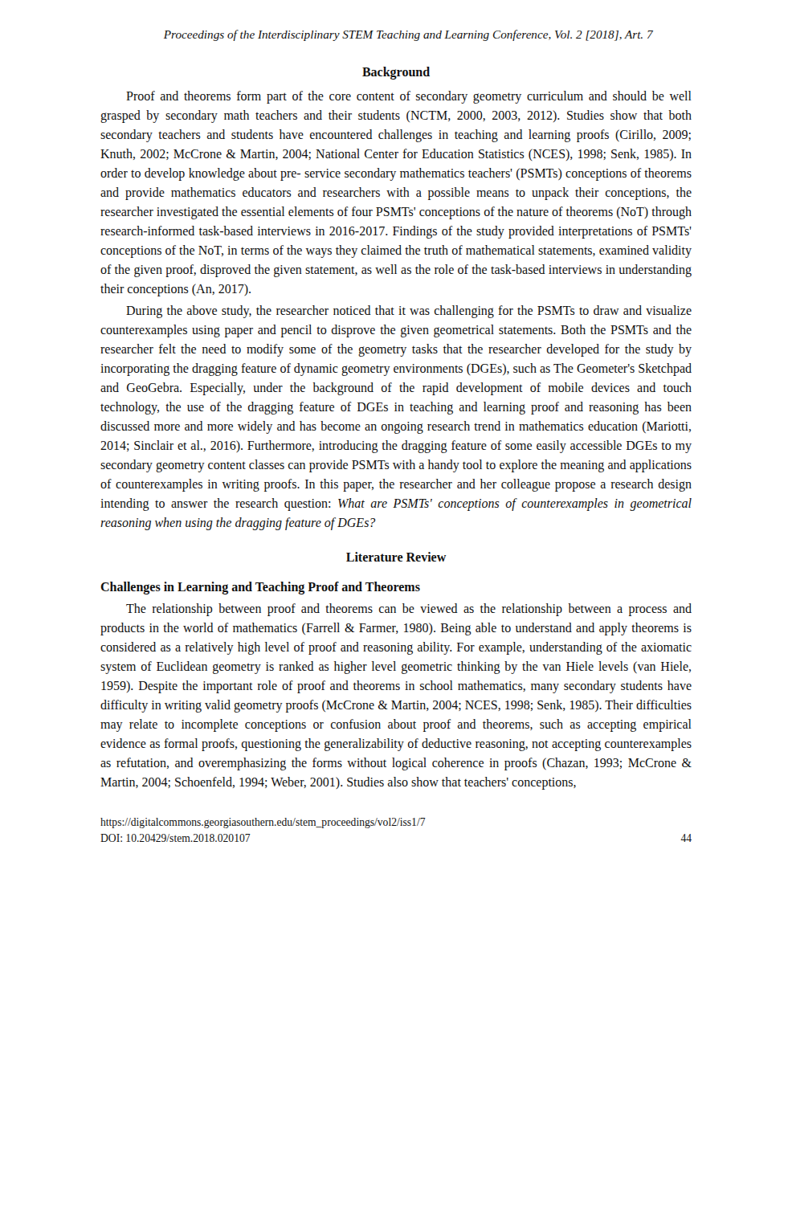Proceedings of the Interdisciplinary STEM Teaching and Learning Conference, Vol. 2 [2018], Art. 7
Background
Proof and theorems form part of the core content of secondary geometry curriculum and should be well grasped by secondary math teachers and their students (NCTM, 2000, 2003, 2012). Studies show that both secondary teachers and students have encountered challenges in teaching and learning proofs (Cirillo, 2009; Knuth, 2002; McCrone & Martin, 2004; National Center for Education Statistics (NCES), 1998; Senk, 1985). In order to develop knowledge about pre- service secondary mathematics teachers' (PSMTs) conceptions of theorems and provide mathematics educators and researchers with a possible means to unpack their conceptions, the researcher investigated the essential elements of four PSMTs' conceptions of the nature of theorems (NoT) through research-informed task-based interviews in 2016-2017. Findings of the study provided interpretations of PSMTs' conceptions of the NoT, in terms of the ways they claimed the truth of mathematical statements, examined validity of the given proof, disproved the given statement, as well as the role of the task-based interviews in understanding their conceptions (An, 2017).
During the above study, the researcher noticed that it was challenging for the PSMTs to draw and visualize counterexamples using paper and pencil to disprove the given geometrical statements. Both the PSMTs and the researcher felt the need to modify some of the geometry tasks that the researcher developed for the study by incorporating the dragging feature of dynamic geometry environments (DGEs), such as The Geometer's Sketchpad and GeoGebra. Especially, under the background of the rapid development of mobile devices and touch technology, the use of the dragging feature of DGEs in teaching and learning proof and reasoning has been discussed more and more widely and has become an ongoing research trend in mathematics education (Mariotti, 2014; Sinclair et al., 2016). Furthermore, introducing the dragging feature of some easily accessible DGEs to my secondary geometry content classes can provide PSMTs with a handy tool to explore the meaning and applications of counterexamples in writing proofs. In this paper, the researcher and her colleague propose a research design intending to answer the research question: What are PSMTs' conceptions of counterexamples in geometrical reasoning when using the dragging feature of DGEs?
Literature Review
Challenges in Learning and Teaching Proof and Theorems
The relationship between proof and theorems can be viewed as the relationship between a process and products in the world of mathematics (Farrell & Farmer, 1980). Being able to understand and apply theorems is considered as a relatively high level of proof and reasoning ability. For example, understanding of the axiomatic system of Euclidean geometry is ranked as higher level geometric thinking by the van Hiele levels (van Hiele, 1959). Despite the important role of proof and theorems in school mathematics, many secondary students have difficulty in writing valid geometry proofs (McCrone & Martin, 2004; NCES, 1998; Senk, 1985). Their difficulties may relate to incomplete conceptions or confusion about proof and theorems, such as accepting empirical evidence as formal proofs, questioning the generalizability of deductive reasoning, not accepting counterexamples as refutation, and overemphasizing the forms without logical coherence in proofs (Chazan, 1993; McCrone & Martin, 2004; Schoenfeld, 1994; Weber, 2001). Studies also show that teachers' conceptions,
https://digitalcommons.georgiasouthern.edu/stem_proceedings/vol2/iss1/7
DOI: 10.20429/stem.2018.020107
44